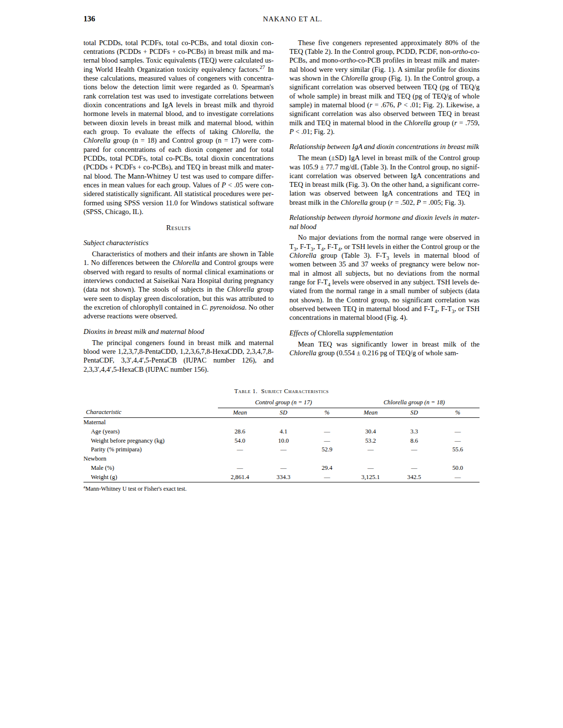136 NAKANO ET AL.
total PCDDs, total PCDFs, total co-PCBs, and total dioxin concentrations (PCDDs + PCDFs + co-PCBs) in breast milk and maternal blood samples. Toxic equivalents (TEQ) were calculated using World Health Organization toxicity equivalency factors.27 In these calculations, measured values of congeners with concentrations below the detection limit were regarded as 0. Spearman's rank correlation test was used to investigate correlations between dioxin concentrations and IgA levels in breast milk and thyroid hormone levels in maternal blood, and to investigate correlations between dioxin levels in breast milk and maternal blood, within each group. To evaluate the effects of taking Chlorella, the Chlorella group (n = 18) and Control group (n = 17) were compared for concentrations of each dioxin congener and for total PCDDs, total PCDFs, total co-PCBs, total dioxin concentrations (PCDDs + PCDFs + co-PCBs), and TEQ in breast milk and maternal blood. The Mann-Whitney U test was used to compare differences in mean values for each group. Values of P < .05 were considered statistically significant. All statistical procedures were performed using SPSS version 11.0 for Windows statistical software (SPSS, Chicago, IL).
Results
Subject characteristics
Characteristics of mothers and their infants are shown in Table 1. No differences between the Chlorella and Control groups were observed with regard to results of normal clinical examinations or interviews conducted at Saiseikai Nara Hospital during pregnancy (data not shown). The stools of subjects in the Chlorella group were seen to display green discoloration, but this was attributed to the excretion of chlorophyll contained in C. pyrenoidosa. No other adverse reactions were observed.
Dioxins in breast milk and maternal blood
The principal congeners found in breast milk and maternal blood were 1,2,3,7,8-PentaCDD, 1,2,3,6,7,8-HexaCDD, 2,3,4,7,8-PentaCDF, 3,3′,4,4′,5-PentaCB (IUPAC number 126), and 2,3,3′,4,4′,5-HexaCB (IUPAC number 156).
These five congeners represented approximately 80% of the TEQ (Table 2). In the Control group, PCDD, PCDF, non-ortho-co-PCBs, and mono-ortho-co-PCB profiles in breast milk and maternal blood were very similar (Fig. 1). A similar profile for dioxins was shown in the Chlorella group (Fig. 1). In the Control group, a significant correlation was observed between TEQ (pg of TEQ/g of whole sample) in breast milk and TEQ (pg of TEQ/g of whole sample) in maternal blood (r = .676, P < .01; Fig. 2). Likewise, a significant correlation was also observed between TEQ in breast milk and TEQ in maternal blood in the Chlorella group (r = .759, P < .01; Fig. 2).
Relationship between IgA and dioxin concentrations in breast milk
The mean (±SD) IgA level in breast milk of the Control group was 105.9 ± 77.7 mg/dL (Table 3). In the Control group, no significant correlation was observed between IgA concentrations and TEQ in breast milk (Fig. 3). On the other hand, a significant correlation was observed between IgA concentrations and TEQ in breast milk in the Chlorella group (r = .502, P = .005; Fig. 3).
Relationship between thyroid hormone and dioxin levels in maternal blood
No major deviations from the normal range were observed in T3, F-T3, T4, F-T4, or TSH levels in either the Control group or the Chlorella group (Table 3). F-T3 levels in maternal blood of women between 35 and 37 weeks of pregnancy were below normal in almost all subjects, but no deviations from the normal range for F-T4 levels were observed in any subject. TSH levels deviated from the normal range in a small number of subjects (data not shown). In the Control group, no significant correlation was observed between TEQ in maternal blood and F-T4, F-T3, or TSH concentrations in maternal blood (Fig. 4).
Effects of Chlorella supplementation
Mean TEQ was significantly lower in breast milk of the Chlorella group (0.554 ± 0.216 pg of TEQ/g of whole sam-
Table 1. Subject Characteristics
| | Control group (n = 17) | Chlorella group (n = 18) |
| --- | --- | --- |
| Characteristic | Mean | SD | % | Mean | SD | % |
| Maternal | | | | | | |
| Age (years) | 28.6 | 4.1 | — | 30.4 | 3.3 | — |
| Weight before pregnancy (kg) | 54.0 | 10.0 | — | 53.2 | 8.6 | — |
| Parity (% primipara) | — | — | 52.9 | — | — | 55.6 |
| Newborn | | | | | | |
| Male (%) | — | — | 29.4 | — | — | 50.0 |
| Weight (g) | 2,861.4 | 334.3 | — | 3,125.1 | 342.5 | — |
aMann-Whitney U test or Fisher's exact test.
Pa: .303, .708, 1.000, .305, .022